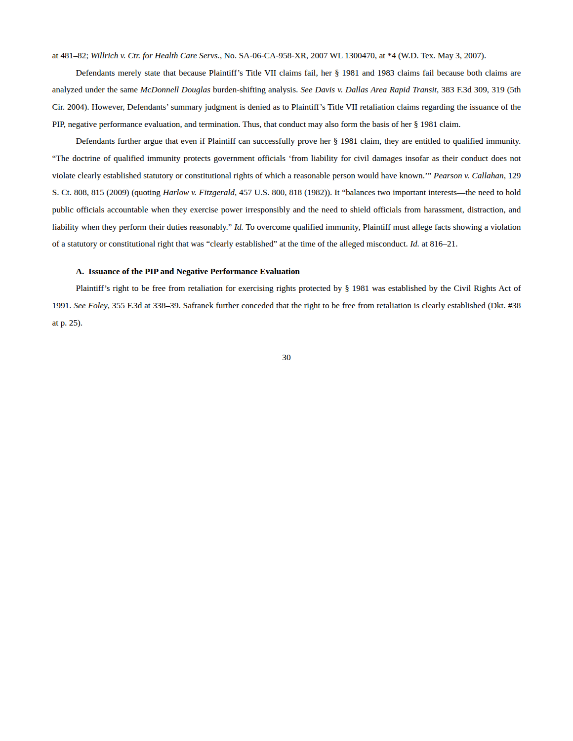at 481–82; Willrich v. Ctr. for Health Care Servs., No. SA-06-CA-958-XR, 2007 WL 1300470, at *4 (W.D. Tex. May 3, 2007).
Defendants merely state that because Plaintiff’s Title VII claims fail, her § 1981 and 1983 claims fail because both claims are analyzed under the same McDonnell Douglas burden-shifting analysis. See Davis v. Dallas Area Rapid Transit, 383 F.3d 309, 319 (5th Cir. 2004). However, Defendants’ summary judgment is denied as to Plaintiff’s Title VII retaliation claims regarding the issuance of the PIP, negative performance evaluation, and termination. Thus, that conduct may also form the basis of her § 1981 claim.
Defendants further argue that even if Plaintiff can successfully prove her § 1981 claim, they are entitled to qualified immunity. “The doctrine of qualified immunity protects government officials ‘from liability for civil damages insofar as their conduct does not violate clearly established statutory or constitutional rights of which a reasonable person would have known.’” Pearson v. Callahan, 129 S. Ct. 808, 815 (2009) (quoting Harlow v. Fitzgerald, 457 U.S. 800, 818 (1982)). It “balances two important interests—the need to hold public officials accountable when they exercise power irresponsibly and the need to shield officials from harassment, distraction, and liability when they perform their duties reasonably.” Id. To overcome qualified immunity, Plaintiff must allege facts showing a violation of a statutory or constitutional right that was “clearly established” at the time of the alleged misconduct. Id. at 816–21.
A. Issuance of the PIP and Negative Performance Evaluation
Plaintiff’s right to be free from retaliation for exercising rights protected by § 1981 was established by the Civil Rights Act of 1991. See Foley, 355 F.3d at 338–39. Safranek further conceded that the right to be free from retaliation is clearly established (Dkt. #38 at p. 25).
30